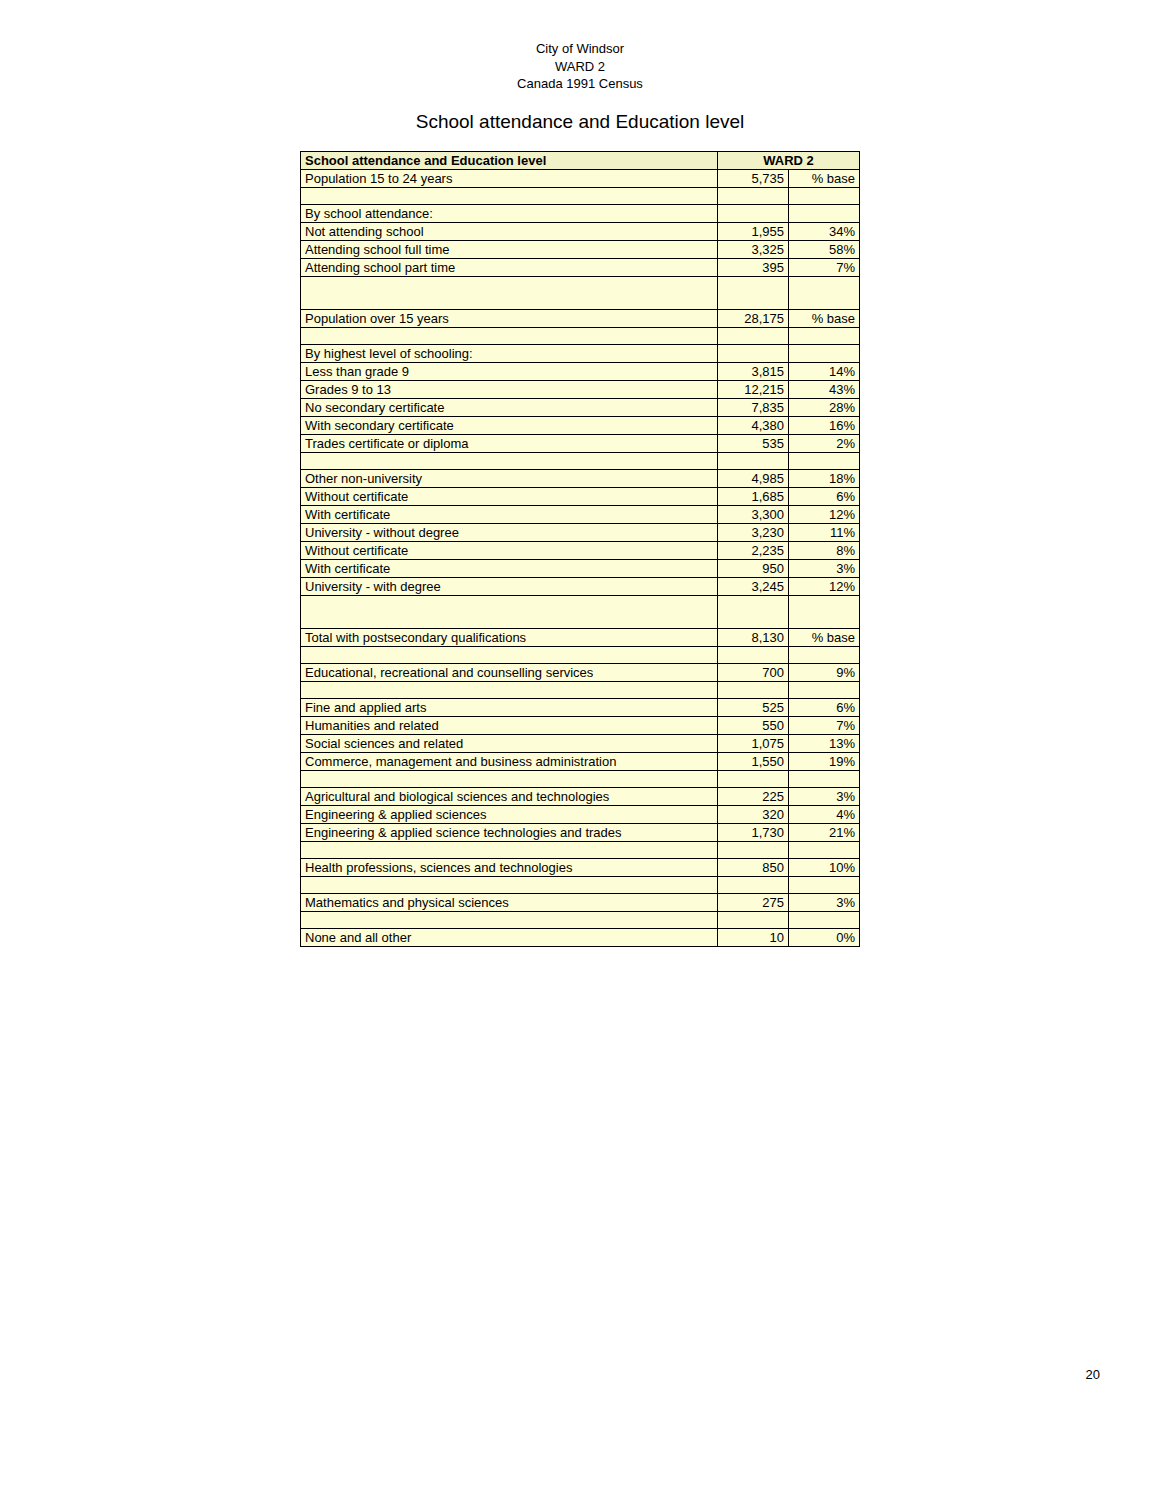City of Windsor
WARD 2
Canada 1991 Census
School attendance and Education level
| School attendance and Education level | WARD 2 |
| --- | --- |
| Population 15 to 24 years | 5,735 | % base |
| By school attendance: | | |
| Not attending school | 1,955 | 34% |
| Attending school full time | 3,325 | 58% |
| Attending school part time | 395 | 7% |
| Population over 15 years | 28,175 | % base |
| By highest level of schooling: | | |
| Less than grade 9 | 3,815 | 14% |
| Grades 9 to 13 | 12,215 | 43% |
| No secondary certificate | 7,835 | 28% |
| With secondary certificate | 4,380 | 16% |
| Trades certificate or diploma | 535 | 2% |
| Other non-university | 4,985 | 18% |
| Without certificate | 1,685 | 6% |
| With certificate | 3,300 | 12% |
| University - without degree | 3,230 | 11% |
| Without certificate | 2,235 | 8% |
| With certificate | 950 | 3% |
| University - with degree | 3,245 | 12% |
| Total with postsecondary qualifications | 8,130 | % base |
| Educational, recreational and counselling services | 700 | 9% |
| Fine and applied arts | 525 | 6% |
| Humanities and related | 550 | 7% |
| Social sciences and related | 1,075 | 13% |
| Commerce, management and business administration | 1,550 | 19% |
| Agricultural and biological sciences and technologies | 225 | 3% |
| Engineering & applied sciences | 320 | 4% |
| Engineering & applied science technologies and trades | 1,730 | 21% |
| Health professions, sciences and technologies | 850 | 10% |
| Mathematics and physical sciences | 275 | 3% |
| None and all other | 10 | 0% |
20